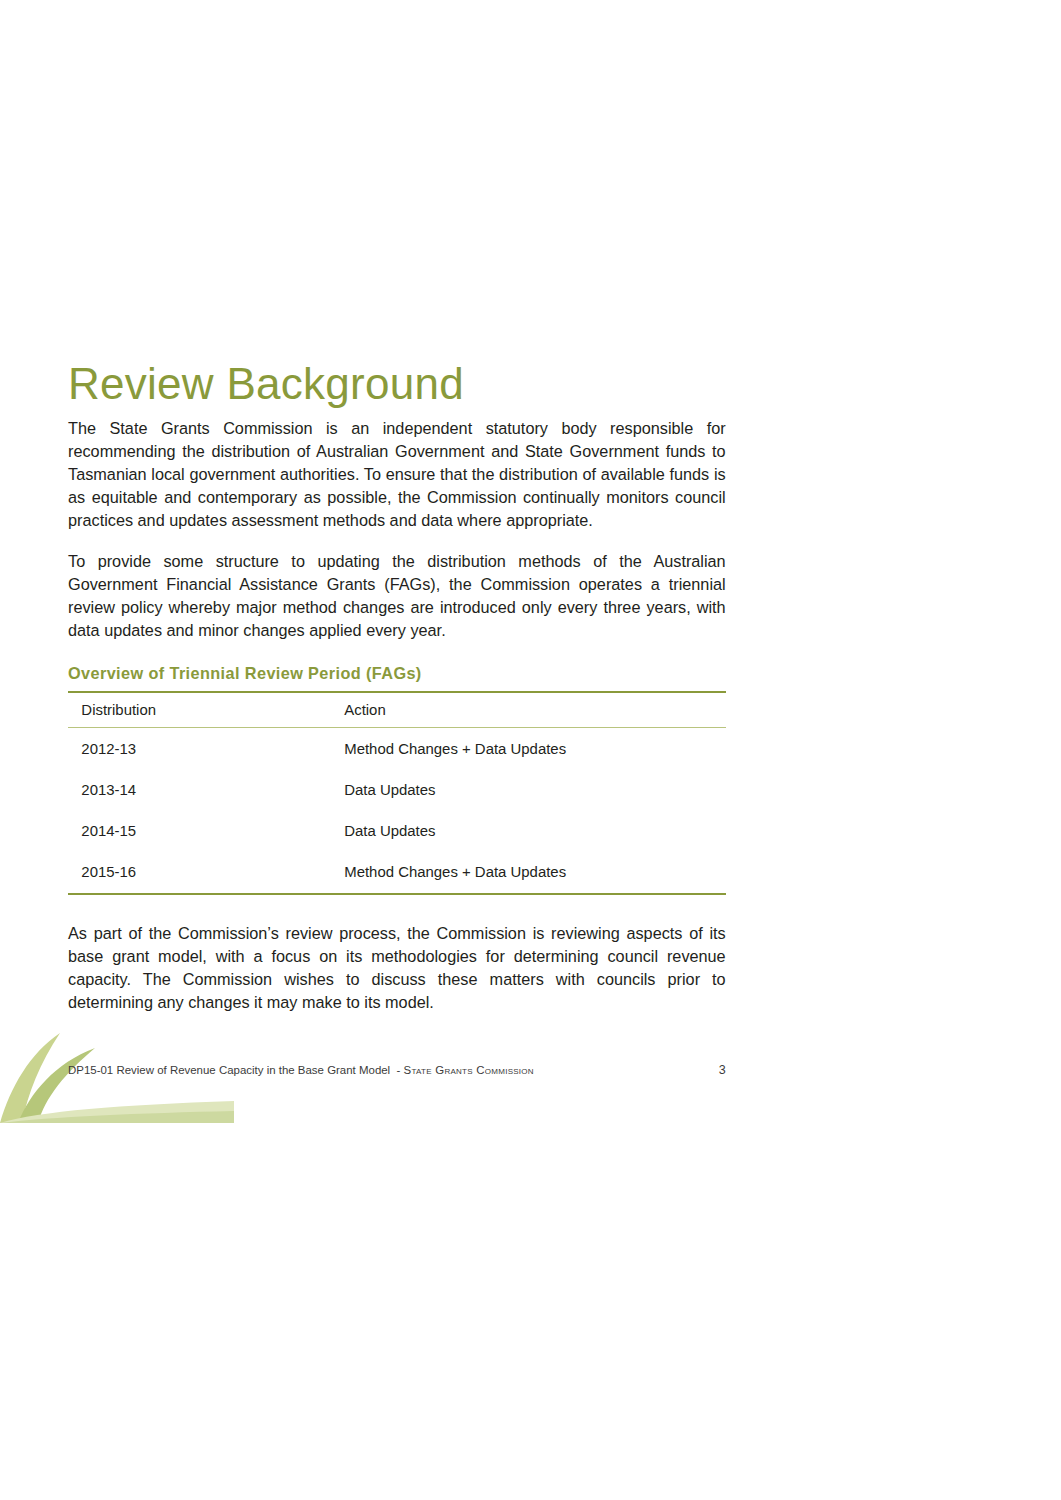Review Background
The State Grants Commission is an independent statutory body responsible for recommending the distribution of Australian Government and State Government funds to Tasmanian local government authorities. To ensure that the distribution of available funds is as equitable and contemporary as possible, the Commission continually monitors council practices and updates assessment methods and data where appropriate.
To provide some structure to updating the distribution methods of the Australian Government Financial Assistance Grants (FAGs), the Commission operates a triennial review policy whereby major method changes are introduced only every three years, with data updates and minor changes applied every year.
Overview of Triennial Review Period (FAGs)
| Distribution | Action |
| --- | --- |
| 2012-13 | Method Changes + Data Updates |
| 2013-14 | Data Updates |
| 2014-15 | Data Updates |
| 2015-16 | Method Changes + Data Updates |
As part of the Commission’s review process, the Commission is reviewing aspects of its base grant model, with a focus on its methodologies for determining council revenue capacity. The Commission wishes to discuss these matters with councils prior to determining any changes it may make to its model.
DP15-01 Review of Revenue Capacity in the Base Grant Model - State Grants Commission 3